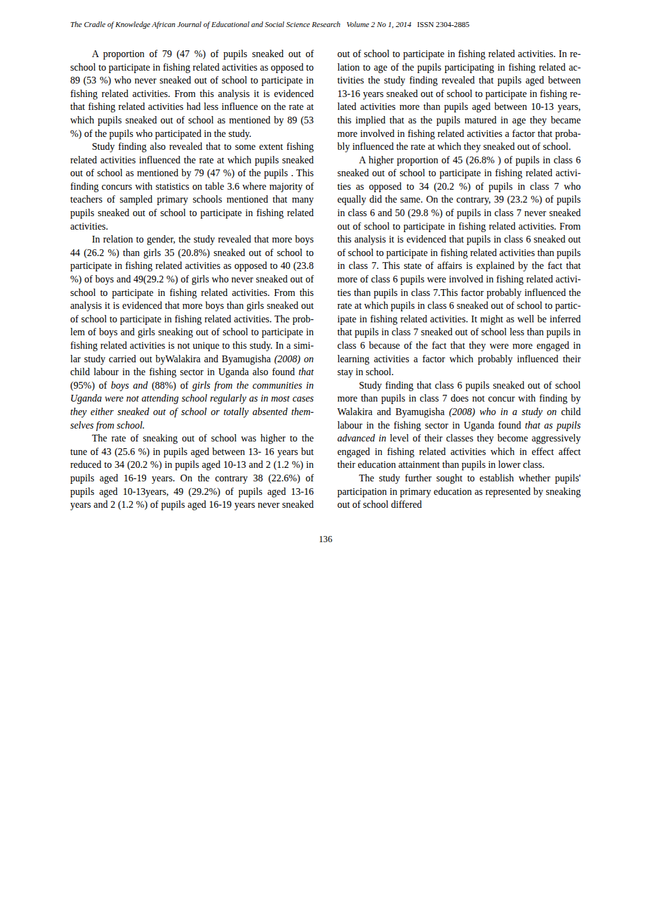The Cradle of Knowledge African Journal of Educational and Social Science Research Volume 2 No 1, 2014 ISSN 2304-2885
A proportion of 79 (47 %) of pupils sneaked out of school to participate in fishing related activities as opposed to 89 (53 %) who never sneaked out of school to participate in fishing related activities. From this analysis it is evidenced that fishing related activities had less influence on the rate at which pupils sneaked out of school as mentioned by 89 (53 %) of the pupils who participated in the study.
Study finding also revealed that to some extent fishing related activities influenced the rate at which pupils sneaked out of school as mentioned by 79 (47 %) of the pupils . This finding concurs with statistics on table 3.6 where majority of teachers of sampled primary schools mentioned that many pupils sneaked out of school to participate in fishing related activities.
In relation to gender, the study revealed that more boys 44 (26.2 %) than girls 35 (20.8%) sneaked out of school to participate in fishing related activities as opposed to 40 (23.8 %) of boys and 49(29.2 %) of girls who never sneaked out of school to participate in fishing related activities. From this analysis it is evidenced that more boys than girls sneaked out of school to participate in fishing related activities. The problem of boys and girls sneaking out of school to participate in fishing related activities is not unique to this study. In a similar study carried out byWalakira and Byamugisha (2008) on child labour in the fishing sector in Uganda also found that (95%) of boys and (88%) of girls from the communities in Uganda were not attending school regularly as in most cases they either sneaked out of school or totally absented themselves from school.
The rate of sneaking out of school was higher to the tune of 43 (25.6 %) in pupils aged between 13- 16 years but reduced to 34 (20.2 %) in pupils aged 10-13 and 2 (1.2 %) in pupils aged 16-19 years. On the contrary 38 (22.6%) of pupils aged 10-13years, 49 (29.2%) of pupils aged 13-16 years and 2 (1.2 %) of pupils aged 16-19 years never sneaked out of school to participate in fishing related activities. In relation to age of the pupils participating in fishing related activities the study finding revealed that pupils aged between 13-16 years sneaked out of school to participate in fishing related activities more than pupils aged between 10-13 years, this implied that as the pupils matured in age they became more involved in fishing related activities a factor that probably influenced the rate at which they sneaked out of school.
A higher proportion of 45 (26.8% ) of pupils in class 6 sneaked out of school to participate in fishing related activities as opposed to 34 (20.2 %) of pupils in class 7 who equally did the same. On the contrary, 39 (23.2 %) of pupils in class 6 and 50 (29.8 %) of pupils in class 7 never sneaked out of school to participate in fishing related activities. From this analysis it is evidenced that pupils in class 6 sneaked out of school to participate in fishing related activities than pupils in class 7. This state of affairs is explained by the fact that more of class 6 pupils were involved in fishing related activities than pupils in class 7.This factor probably influenced the rate at which pupils in class 6 sneaked out of school to participate in fishing related activities. It might as well be inferred that pupils in class 7 sneaked out of school less than pupils in class 6 because of the fact that they were more engaged in learning activities a factor which probably influenced their stay in school.
Study finding that class 6 pupils sneaked out of school more than pupils in class 7 does not concur with finding by Walakira and Byamugisha (2008) who in a study on child labour in the fishing sector in Uganda found that as pupils advanced in level of their classes they become aggressively engaged in fishing related activities which in effect affect their education attainment than pupils in lower class.
The study further sought to establish whether pupils' participation in primary education as represented by sneaking out of school differed
136